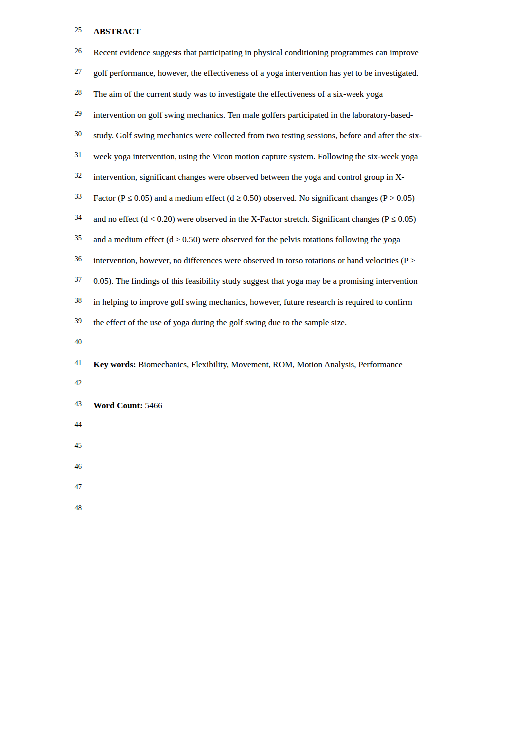ABSTRACT
Recent evidence suggests that participating in physical conditioning programmes can improve
golf performance, however, the effectiveness of a yoga intervention has yet to be investigated.
The aim of the current study was to investigate the effectiveness of a six-week yoga
intervention on golf swing mechanics. Ten male golfers participated in the laboratory-based-
study. Golf swing mechanics were collected from two testing sessions, before and after the six-
week yoga intervention, using the Vicon motion capture system. Following the six-week yoga
intervention, significant changes were observed between the yoga and control group in X-
Factor (P ≤ 0.05) and a medium effect (d ≥ 0.50) observed. No significant changes (P > 0.05)
and no effect (d < 0.20) were observed in the X-Factor stretch. Significant changes (P ≤ 0.05)
and a medium effect (d > 0.50) were observed for the pelvis rotations following the yoga
intervention, however, no differences were observed in torso rotations or hand velocities (P >
0.05). The findings of this feasibility study suggest that yoga may be a promising intervention
in helping to improve golf swing mechanics, however, future research is required to confirm
the effect of the use of yoga during the golf swing due to the sample size.
Key words: Biomechanics, Flexibility, Movement, ROM, Motion Analysis, Performance
Word Count: 5466